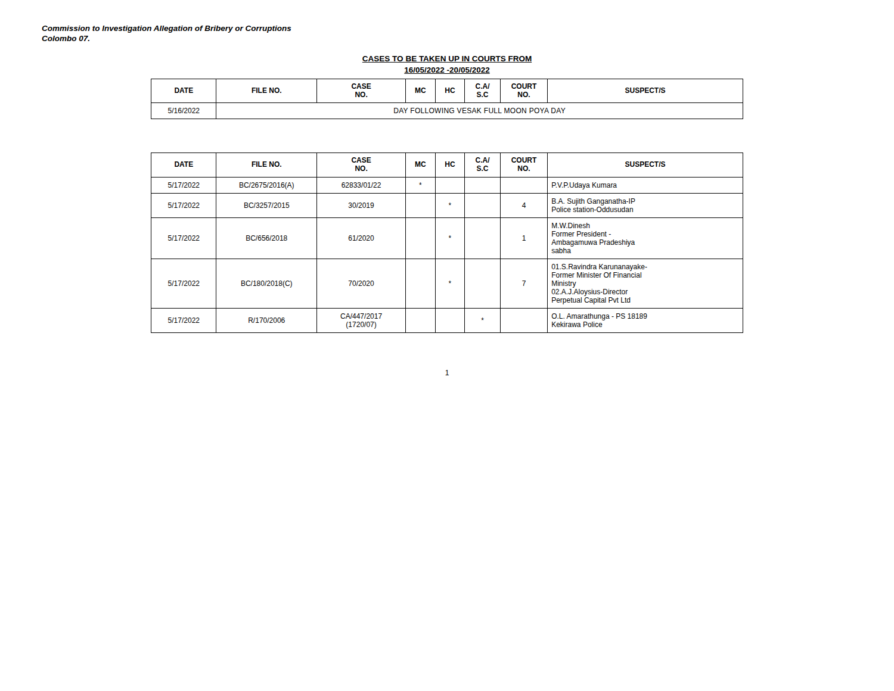Commission to Investigation Allegation of Bribery or Corruptions
Colombo 07.
CASES TO BE TAKEN UP IN COURTS FROM
16/05/2022 -20/05/2022
| DATE | FILE NO. | CASE NO. | MC | HC | C.A/ S.C | COURT NO. | SUSPECT/S |
| --- | --- | --- | --- | --- | --- | --- | --- |
| 5/16/2022 | DAY FOLLOWING VESAK FULL MOON POYA DAY |
| DATE | FILE NO. | CASE NO. | MC | HC | C.A/ S.C | COURT NO. | SUSPECT/S |
| --- | --- | --- | --- | --- | --- | --- | --- |
| 5/17/2022 | BC/2675/2016(A) | 62833/01/22 | * | | | | P.V.P.Udaya Kumara |
| 5/17/2022 | BC/3257/2015 | 30/2019 | | * | | 4 | B.A. Sujith Ganganatha-IP Police station-Oddusudan |
| 5/17/2022 | BC/656/2018 | 61/2020 | | * | | 1 | M.W.Dinesh Former President - Ambagamuwa Pradeshiya sabha |
| 5/17/2022 | BC/180/2018(C) | 70/2020 | | * | | 7 | 01.S.Ravindra Karunanayake- Former Minister Of Financial Ministry 02.A.J.Aloysius-Director Perpetual Capital Pvt Ltd |
| 5/17/2022 | R/170/2006 | CA/447/2017 (1720/07) | | | * | | O.L. Amarathunga - PS 18189 Kekirawa Police |
1